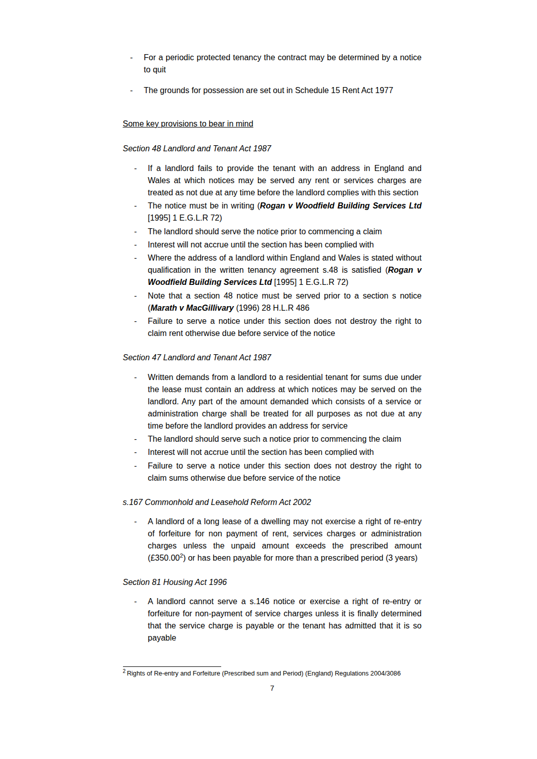For a periodic protected tenancy the contract may be determined by a notice to quit
The grounds for possession are set out in Schedule 15 Rent Act 1977
Some key provisions to bear in mind
Section 48 Landlord and Tenant Act 1987
If a landlord fails to provide the tenant with an address in England and Wales at which notices may be served any rent or services charges are treated as not due at any time before the landlord complies with this section
The notice must be in writing (Rogan v Woodfield Building Services Ltd [1995] 1 E.G.L.R 72)
The landlord should serve the notice prior to commencing a claim
Interest will not accrue until the section has been complied with
Where the address of a landlord within England and Wales is stated without qualification in the written tenancy agreement s.48 is satisfied (Rogan v Woodfield Building Services Ltd [1995] 1 E.G.L.R 72)
Note that a section 48 notice must be served prior to a section s notice (Marath v MacGillivary (1996) 28 H.L.R 486
Failure to serve a notice under this section does not destroy the right to claim rent otherwise due before service of the notice
Section 47 Landlord and Tenant Act 1987
Written demands from a landlord to a residential tenant for sums due under the lease must contain an address at which notices may be served on the landlord. Any part of the amount demanded which consists of a service or administration charge shall be treated for all purposes as not due at any time before the landlord provides an address for service
The landlord should serve such a notice prior to commencing the claim
Interest will not accrue until the section has been complied with
Failure to serve a notice under this section does not destroy the right to claim sums otherwise due before service of the notice
s.167 Commonhold and Leasehold Reform Act 2002
A landlord of a long lease of a dwelling may not exercise a right of re-entry of forfeiture for non payment of rent, services charges or administration charges unless the unpaid amount exceeds the prescribed amount (£350.002) or has been payable for more than a prescribed period (3 years)
Section 81 Housing Act 1996
A landlord cannot serve a s.146 notice or exercise a right of re-entry or forfeiture for non-payment of service charges unless it is finally determined that the service charge is payable or the tenant has admitted that it is so payable
2 Rights of Re-entry and Forfeiture (Prescribed sum and Period) (England) Regulations 2004/3086
7